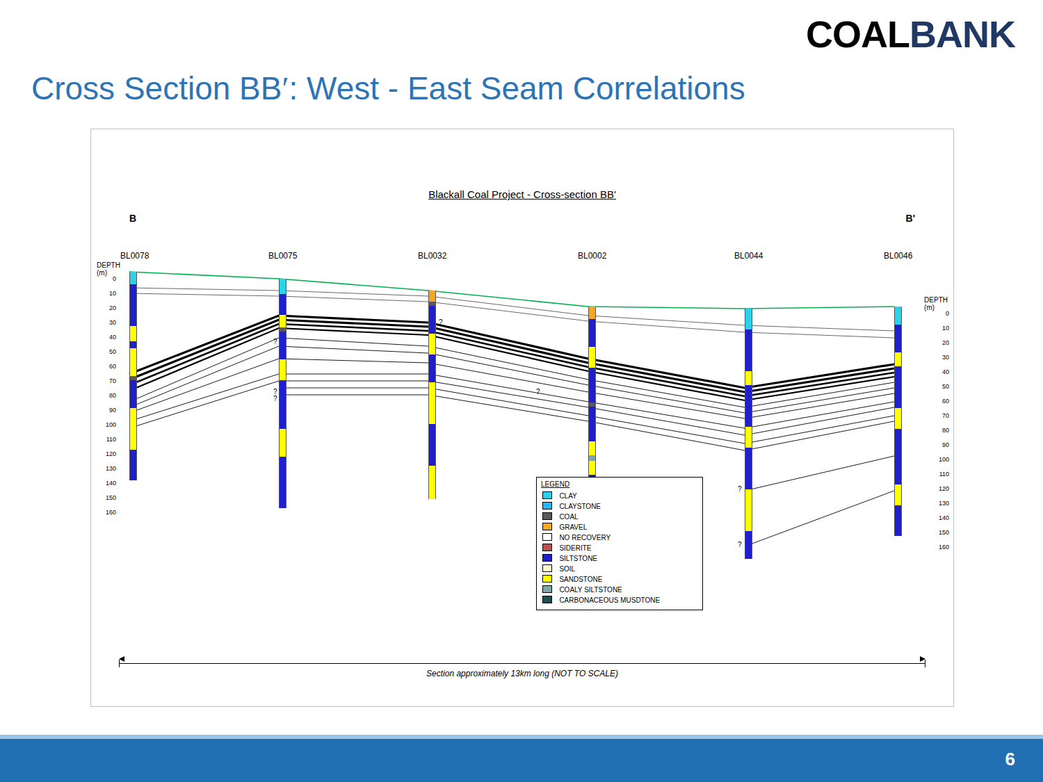COAL BANK
Cross Section BB′: West - East Seam Correlations
Blackall Coal Project - Cross-section BB'
B
B'
BL0078
BL0075
BL0032
BL0002
BL0044
BL0046
DEPTH
(m)
DEPTH
(m)
0
10
20
30
40
50
60
70
80
90
100
110
120
130
140
150
160
0
10
20
30
40
50
60
70
80
90
100
110
120
130
140
150
160
?
?
?
?
?
?
?
LEGEND
| | CLAY |
| | CLAYSTONE |
| | COAL |
| | GRAVEL |
| | NO RECOVERY |
| | SIDERITE |
| | SILTSTONE |
| | SOIL |
| | SANDSTONE |
| | COALY SILTSTONE |
| | CARBONACEOUS MUSDTONE |
Section approximately 13km long (NOT TO SCALE)
6